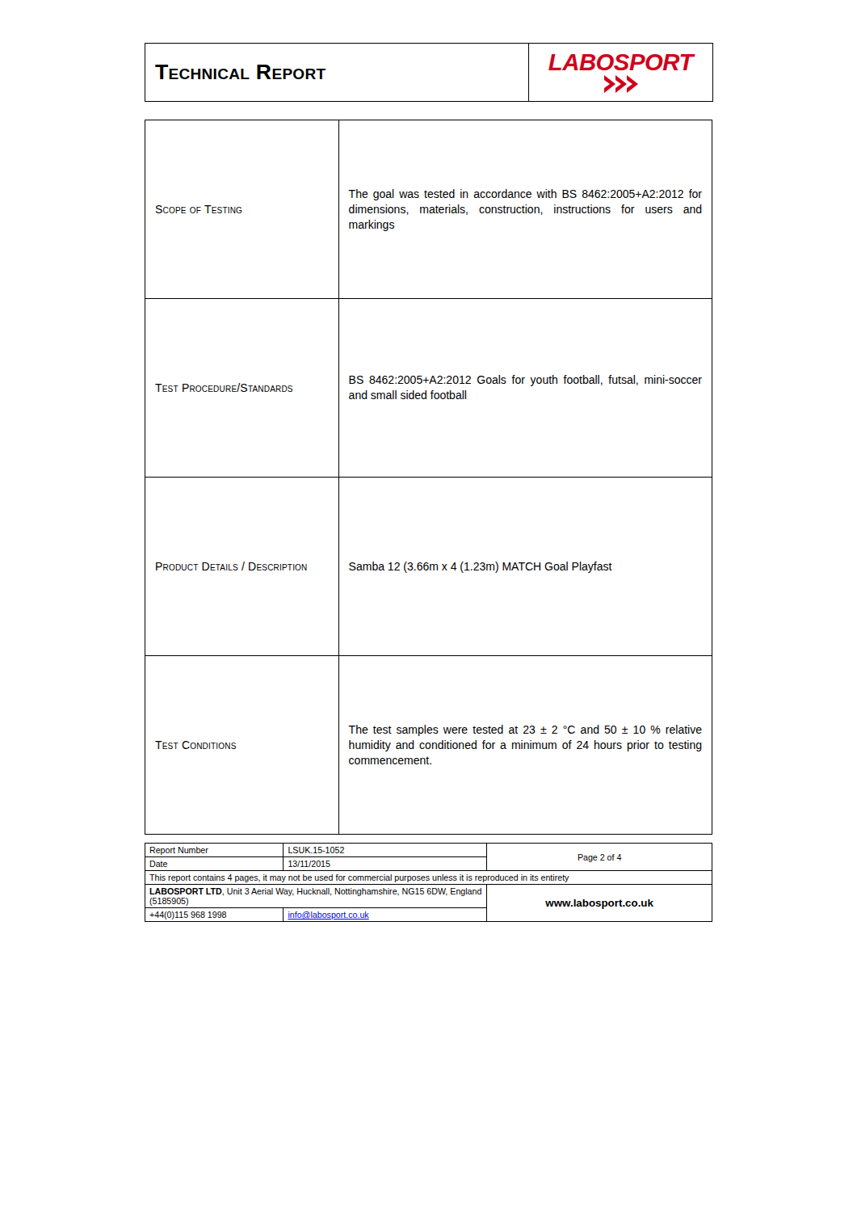Technical Report
LABOSPORT
| Scope of Testing | The goal was tested in accordance with BS 8462:2005+A2:2012 for dimensions, materials, construction, instructions for users and markings |
| Test Procedure/Standards | BS 8462:2005+A2:2012 Goals for youth football, futsal, mini-soccer and small sided football |
| Product Details / Description | Samba 12 (3.66m x 4 (1.23m) MATCH Goal Playfast |
| Test Conditions | The test samples were tested at 23 ± 2 °C and 50 ± 10 % relative humidity and conditioned for a minimum of 24 hours prior to testing commencement. |
| Report Number | LSUK.15-1052 | Page 2 of 4 |
| Date | 13/11/2015 |
| This report contains 4 pages, it may not be used for commercial purposes unless it is reproduced in its entirety |
| LABOSPORT LTD , Unit 3 Aerial Way, Hucknall, Nottinghamshire, NG15 6DW, England (5185905) | www.labosport.co.uk |
| +44(0)115 968 1998 | info@labosport.co.uk |